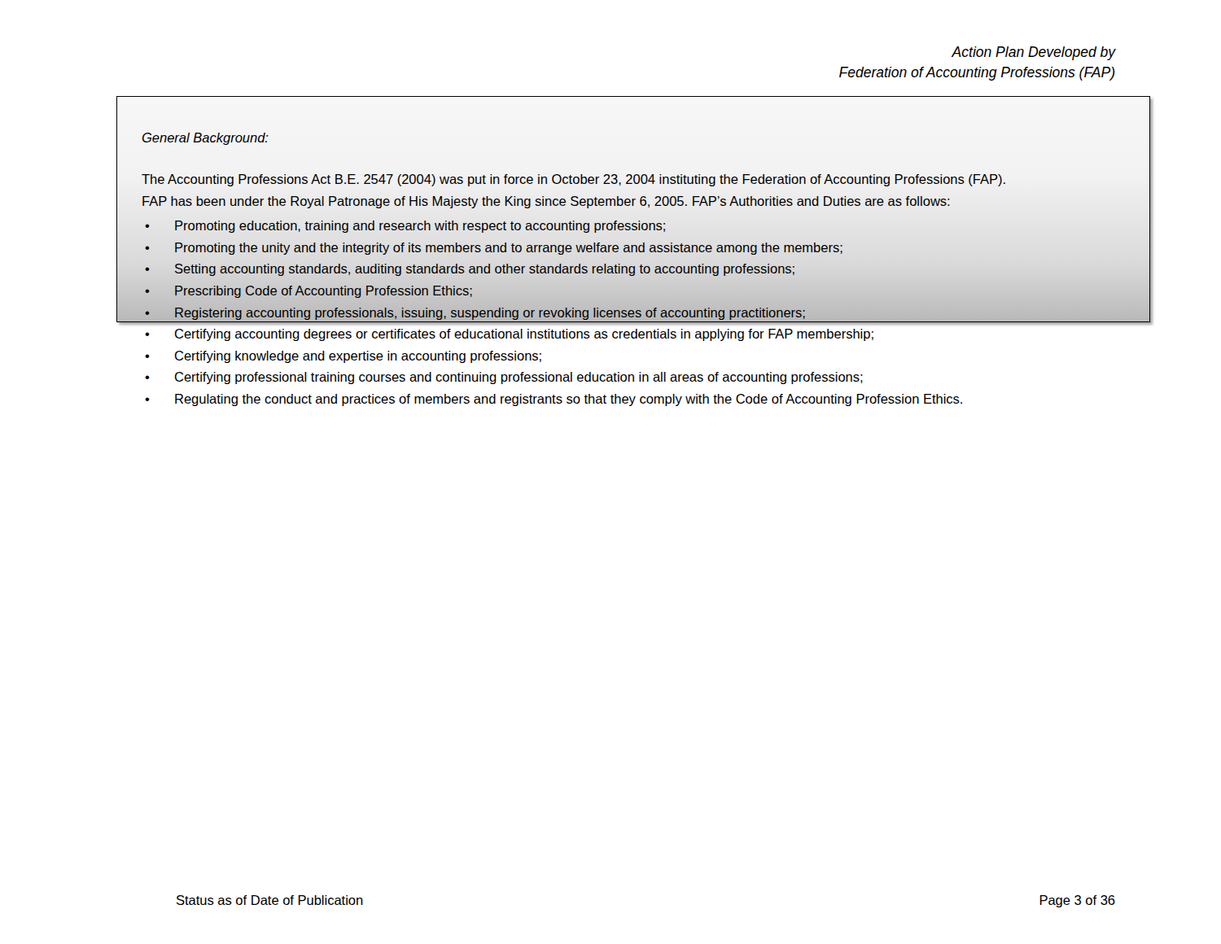Action Plan Developed by
Federation of Accounting Professions (FAP)
General Background:
The Accounting Professions Act B.E. 2547 (2004) was put in force in October 23, 2004 instituting the Federation of Accounting Professions (FAP).
FAP has been under the Royal Patronage of His Majesty the King since September 6, 2005. FAP’s Authorities and Duties are as follows:
Promoting education, training and research with respect to accounting professions;
Promoting the unity and the integrity of its members and to arrange welfare and assistance among the members;
Setting accounting standards, auditing standards and other standards relating to accounting professions;
Prescribing Code of Accounting Profession Ethics;
Registering accounting professionals, issuing, suspending or revoking licenses of accounting practitioners;
Certifying accounting degrees or certificates of educational institutions as credentials in applying for FAP membership;
Certifying knowledge and expertise in accounting professions;
Certifying professional training courses and continuing professional education in all areas of accounting professions;
Regulating the conduct and practices of members and registrants so that they comply with the Code of Accounting Profession Ethics.
Status as of Date of Publication Page 3 of 36